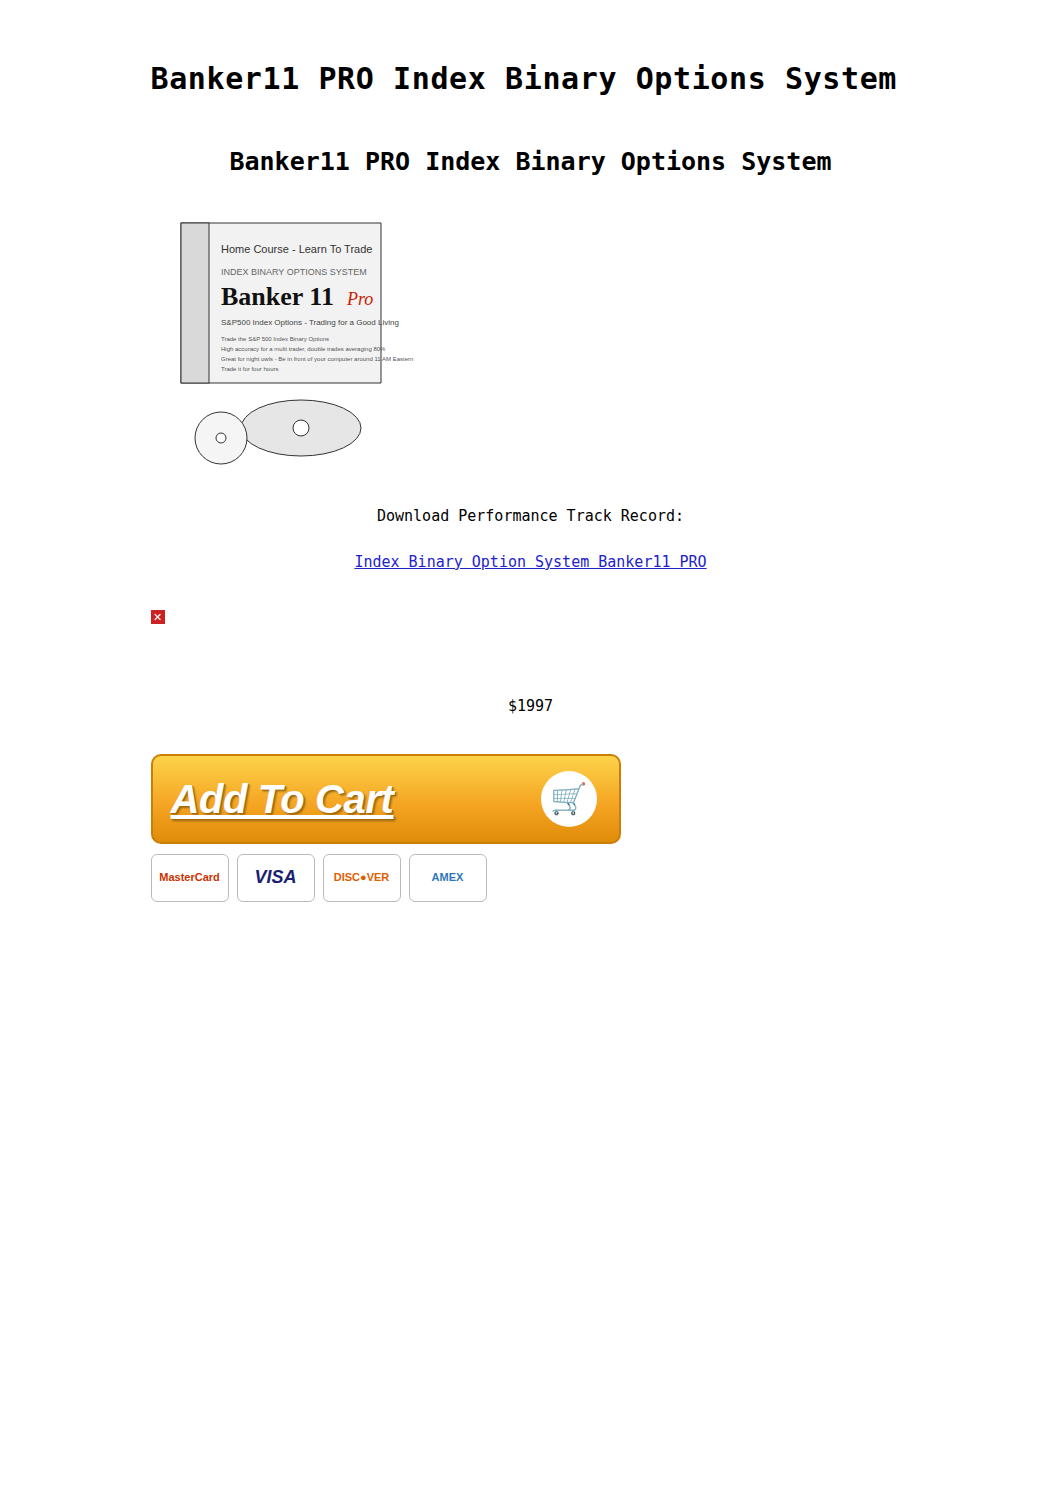Banker11 PRO Index Binary Options System
Banker11 PRO Index Binary Options System
Download Performance Track Record:
Index Binary Option System Banker11 PRO
✕
$1997
Add To Cart 🛒
MasterCard
VISA
DISC●VER
AMEX